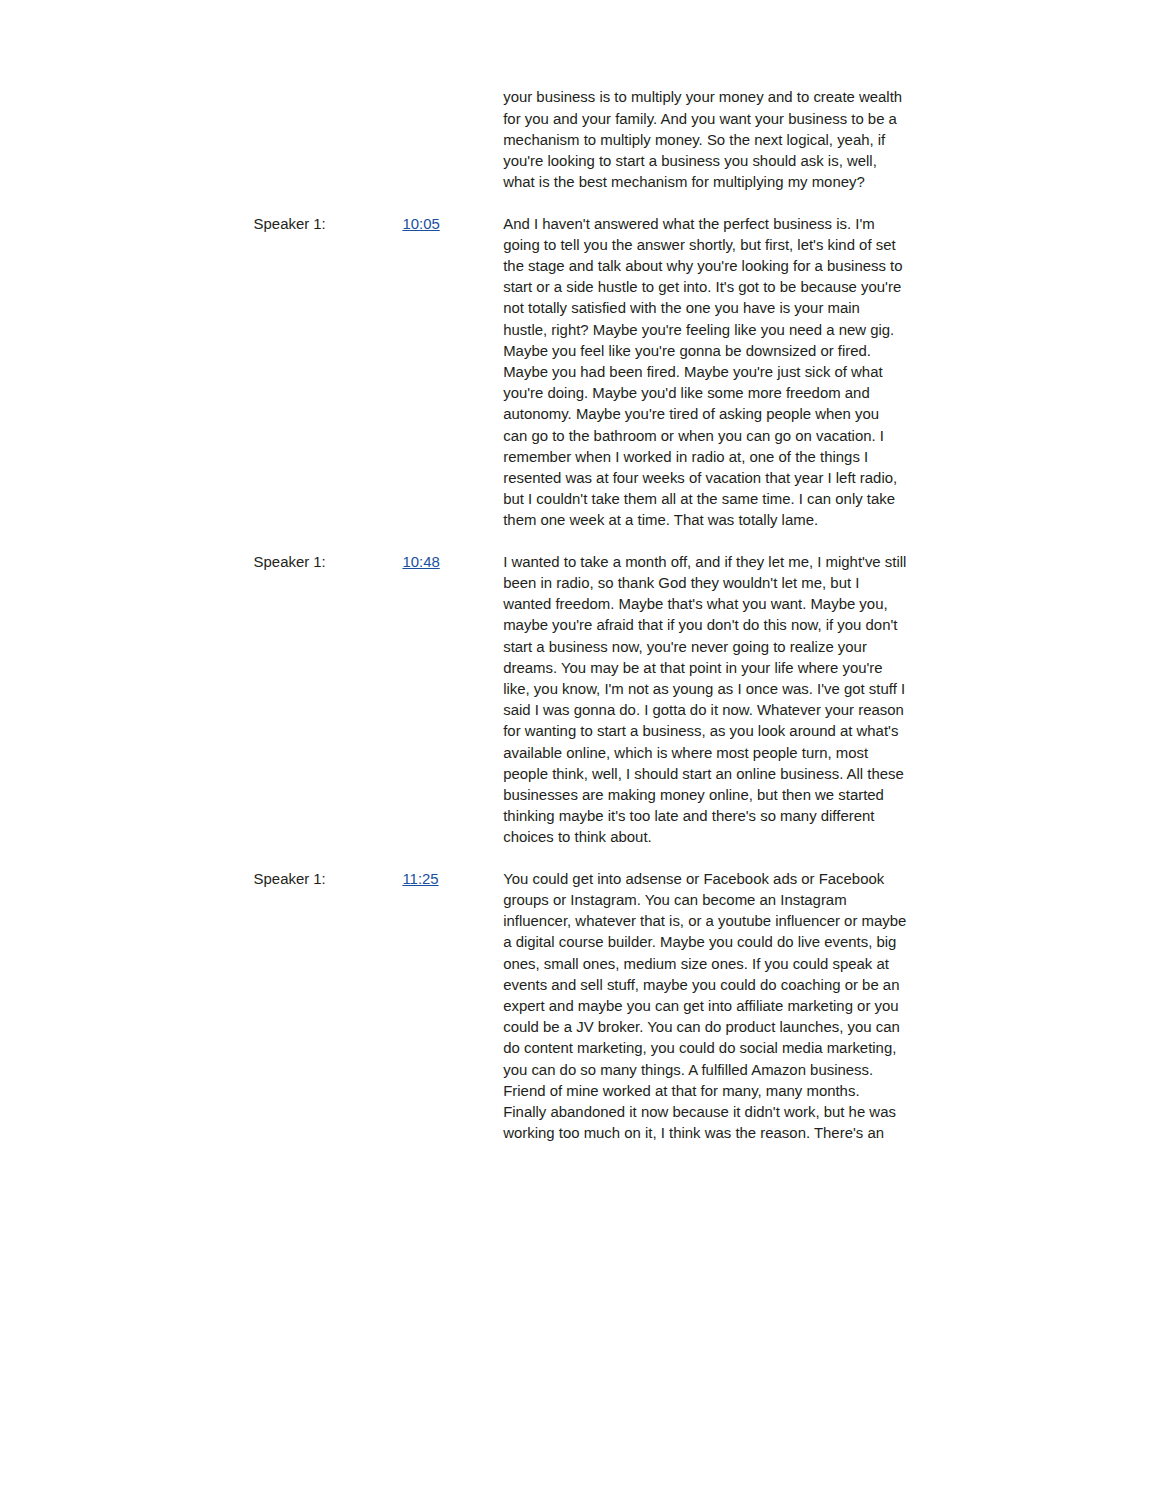| | | your business is to multiply your money and to create wealth for you and your family. And you want your business to be a mechanism to multiply money. So the next logical, yeah, if you're looking to start a business you should ask is, well, what is the best mechanism for multiplying my money? |
| Speaker 1: | 10:05 | And I haven't answered what the perfect business is. I'm going to tell you the answer shortly, but first, let's kind of set the stage and talk about why you're looking for a business to start or a side hustle to get into. It's got to be because you're not totally satisfied with the one you have is your main hustle, right? Maybe you're feeling like you need a new gig. Maybe you feel like you're gonna be downsized or fired. Maybe you had been fired. Maybe you're just sick of what you're doing. Maybe you'd like some more freedom and autonomy. Maybe you're tired of asking people when you can go to the bathroom or when you can go on vacation. I remember when I worked in radio at, one of the things I resented was at four weeks of vacation that year I left radio, but I couldn't take them all at the same time. I can only take them one week at a time. That was totally lame. |
| Speaker 1: | 10:48 | I wanted to take a month off, and if they let me, I might've still been in radio, so thank God they wouldn't let me, but I wanted freedom. Maybe that's what you want. Maybe you, maybe you're afraid that if you don't do this now, if you don't start a business now, you're never going to realize your dreams. You may be at that point in your life where you're like, you know, I'm not as young as I once was. I've got stuff I said I was gonna do. I gotta do it now. Whatever your reason for wanting to start a business, as you look around at what's available online, which is where most people turn, most people think, well, I should start an online business. All these businesses are making money online, but then we started thinking maybe it's too late and there's so many different choices to think about. |
| Speaker 1: | 11:25 | You could get into adsense or Facebook ads or Facebook groups or Instagram. You can become an Instagram influencer, whatever that is, or a youtube influencer or maybe a digital course builder. Maybe you could do live events, big ones, small ones, medium size ones. If you could speak at events and sell stuff, maybe you could do coaching or be an expert and maybe you can get into affiliate marketing or you could be a JV broker. You can do product launches, you can do content marketing, you could do social media marketing, you can do so many things. A fulfilled Amazon business. Friend of mine worked at that for many, many months. Finally abandoned it now because it didn't work, but he was working too much on it, I think was the reason. There's an |